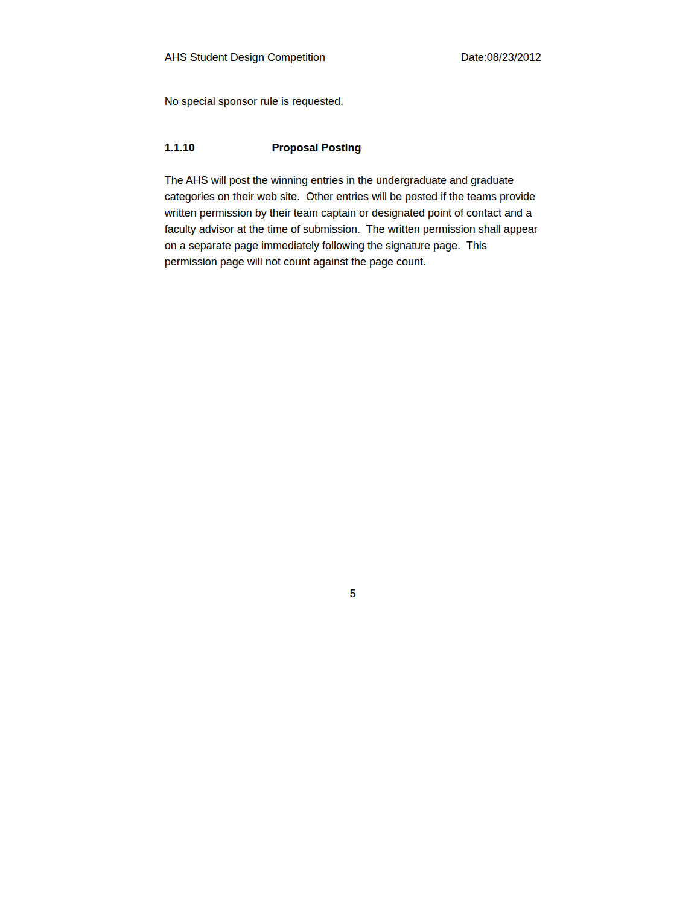AHS Student Design Competition
Date:08/23/2012
No special sponsor rule is requested.
1.1.10 Proposal Posting
The AHS will post the winning entries in the undergraduate and graduate categories on their web site. Other entries will be posted if the teams provide written permission by their team captain or designated point of contact and a faculty advisor at the time of submission. The written permission shall appear on a separate page immediately following the signature page. This permission page will not count against the page count.
5